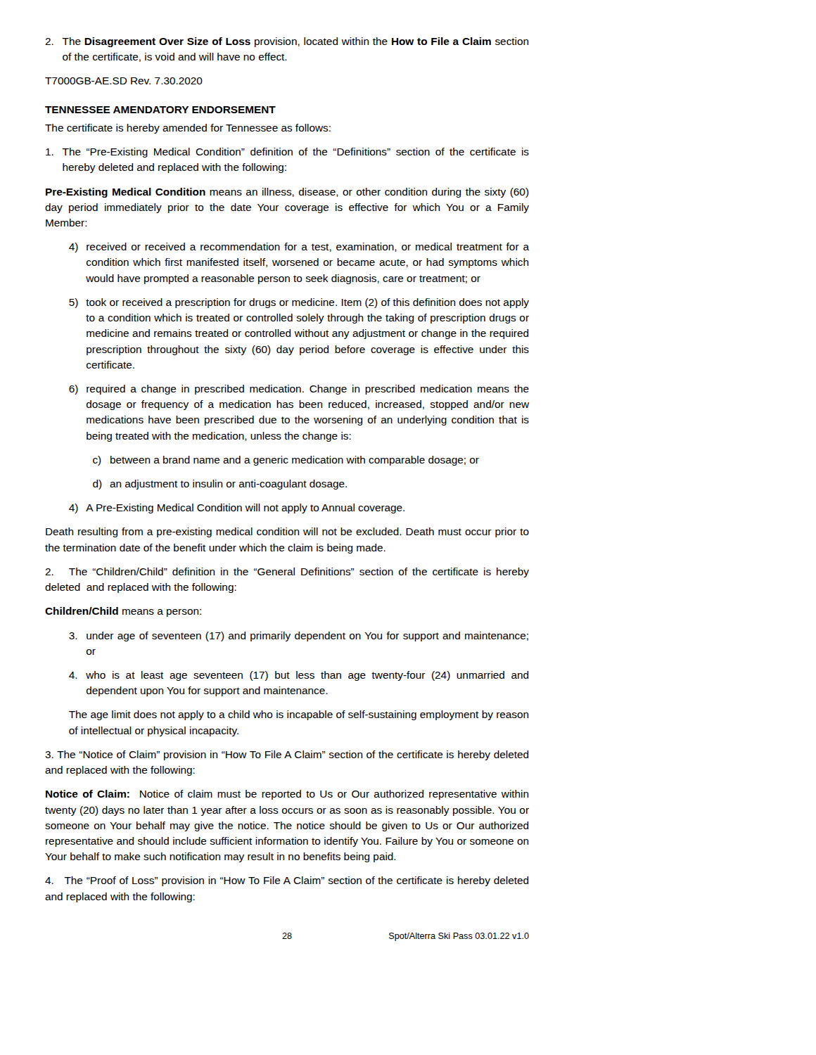2. The Disagreement Over Size of Loss provision, located within the How to File a Claim section of the certificate, is void and will have no effect.
T7000GB-AE.SD Rev. 7.30.2020
TENNESSEE AMENDATORY ENDORSEMENT
The certificate is hereby amended for Tennessee as follows:
1. The “Pre-Existing Medical Condition” definition of the “Definitions” section of the certificate is hereby deleted and replaced with the following:
Pre-Existing Medical Condition means an illness, disease, or other condition during the sixty (60) day period immediately prior to the date Your coverage is effective for which You or a Family Member:
4) received or received a recommendation for a test, examination, or medical treatment for a condition which first manifested itself, worsened or became acute, or had symptoms which would have prompted a reasonable person to seek diagnosis, care or treatment; or
5) took or received a prescription for drugs or medicine. Item (2) of this definition does not apply to a condition which is treated or controlled solely through the taking of prescription drugs or medicine and remains treated or controlled without any adjustment or change in the required prescription throughout the sixty (60) day period before coverage is effective under this certificate.
6) required a change in prescribed medication. Change in prescribed medication means the dosage or frequency of a medication has been reduced, increased, stopped and/or new medications have been prescribed due to the worsening of an underlying condition that is being treated with the medication, unless the change is:
c) between a brand name and a generic medication with comparable dosage; or
d) an adjustment to insulin or anti-coagulant dosage.
4) A Pre-Existing Medical Condition will not apply to Annual coverage.
Death resulting from a pre-existing medical condition will not be excluded. Death must occur prior to the termination date of the benefit under which the claim is being made.
2. The “Children/Child” definition in the “General Definitions” section of the certificate is hereby deleted and replaced with the following:
Children/Child means a person:
3. under age of seventeen (17) and primarily dependent on You for support and maintenance; or
4. who is at least age seventeen (17) but less than age twenty-four (24) unmarried and dependent upon You for support and maintenance.
The age limit does not apply to a child who is incapable of self-sustaining employment by reason of intellectual or physical incapacity.
3. The “Notice of Claim” provision in “How To File A Claim” section of the certificate is hereby deleted and replaced with the following:
Notice of Claim: Notice of claim must be reported to Us or Our authorized representative within twenty (20) days no later than 1 year after a loss occurs or as soon as is reasonably possible. You or someone on Your behalf may give the notice. The notice should be given to Us or Our authorized representative and should include sufficient information to identify You. Failure by You or someone on Your behalf to make such notification may result in no benefits being paid.
4. The “Proof of Loss” provision in “How To File A Claim” section of the certificate is hereby deleted and replaced with the following:
28 Spot/Alterra Ski Pass 03.01.22 v1.0